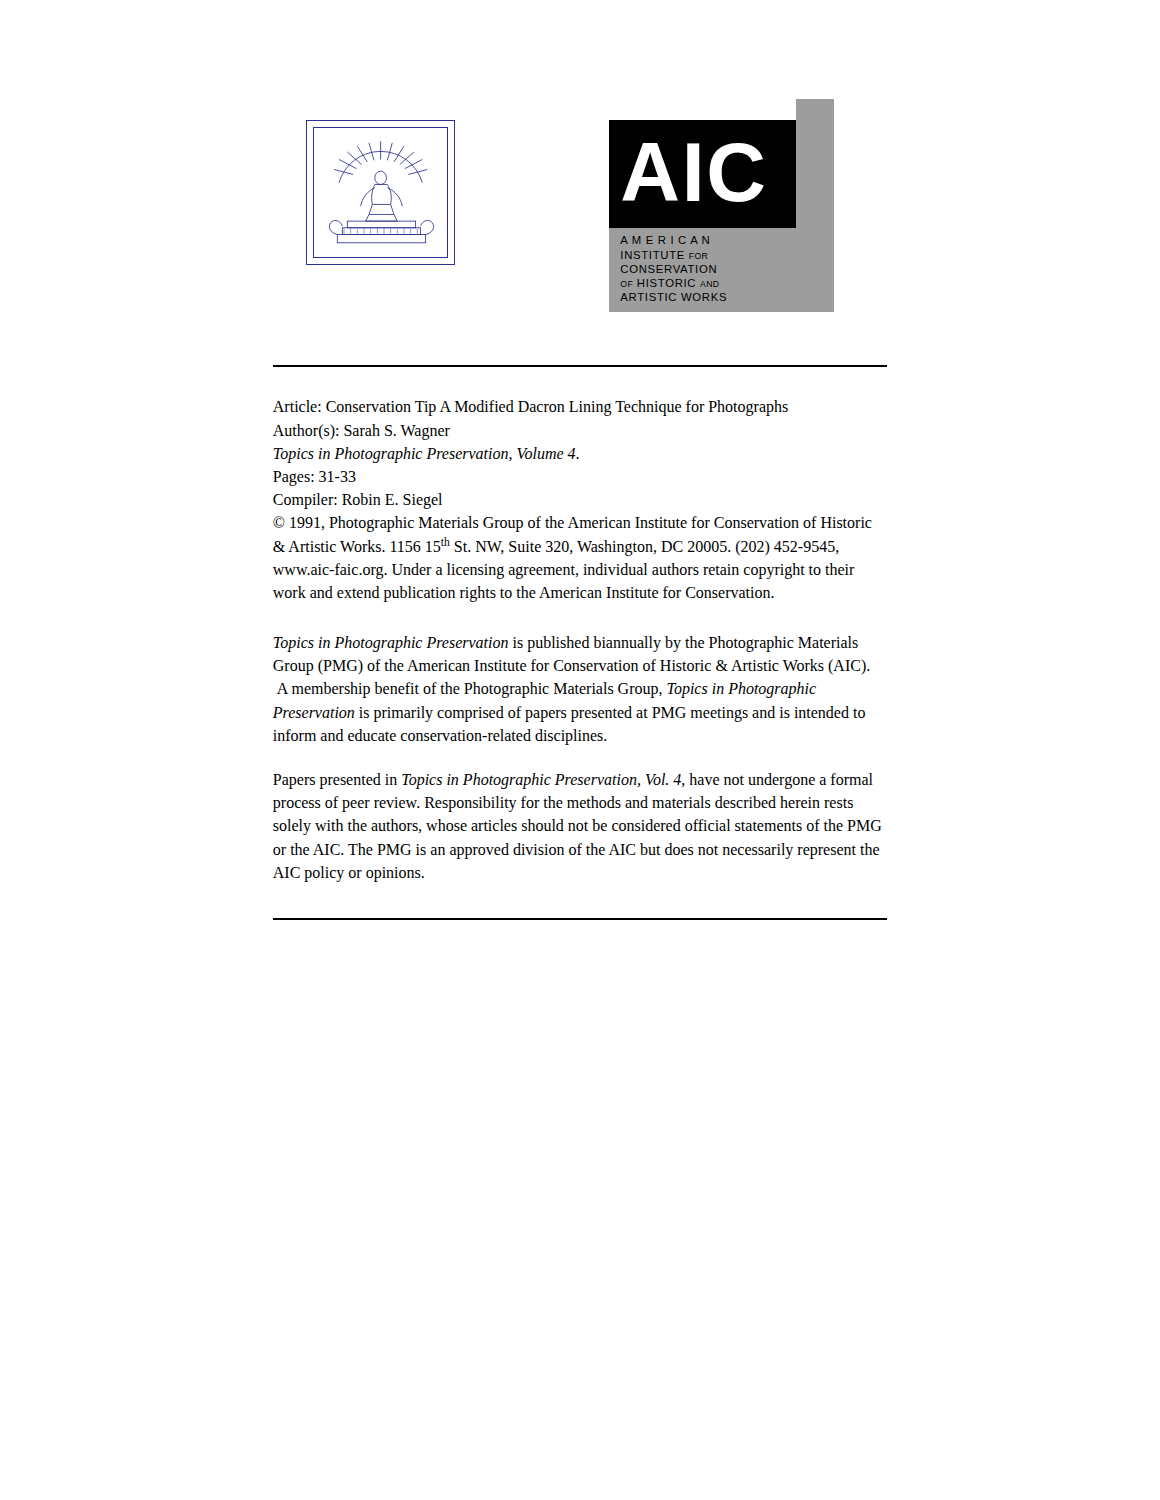AIC
A M E R I C A N
INSTITUTE FOR
CONSERVATION
OF HISTORIC AND
ARTISTIC WORKS
Article: Conservation Tip A Modified Dacron Lining Technique for Photographs
Author(s): Sarah S. Wagner
Topics in Photographic Preservation, Volume 4.
Pages: 31-33
Compiler: Robin E. Siegel
© 1991, Photographic Materials Group of the American Institute for Conservation of Historic & Artistic Works. 1156 15th St. NW, Suite 320, Washington, DC 20005. (202) 452-9545, www.aic-faic.org. Under a licensing agreement, individual authors retain copyright to their work and extend publication rights to the American Institute for Conservation.
Topics in Photographic Preservation is published biannually by the Photographic Materials Group (PMG) of the American Institute for Conservation of Historic & Artistic Works (AIC). A membership benefit of the Photographic Materials Group, Topics in Photographic Preservation is primarily comprised of papers presented at PMG meetings and is intended to inform and educate conservation-related disciplines.
Papers presented in Topics in Photographic Preservation, Vol. 4, have not undergone a formal process of peer review. Responsibility for the methods and materials described herein rests solely with the authors, whose articles should not be considered official statements of the PMG or the AIC. The PMG is an approved division of the AIC but does not necessarily represent the AIC policy or opinions.